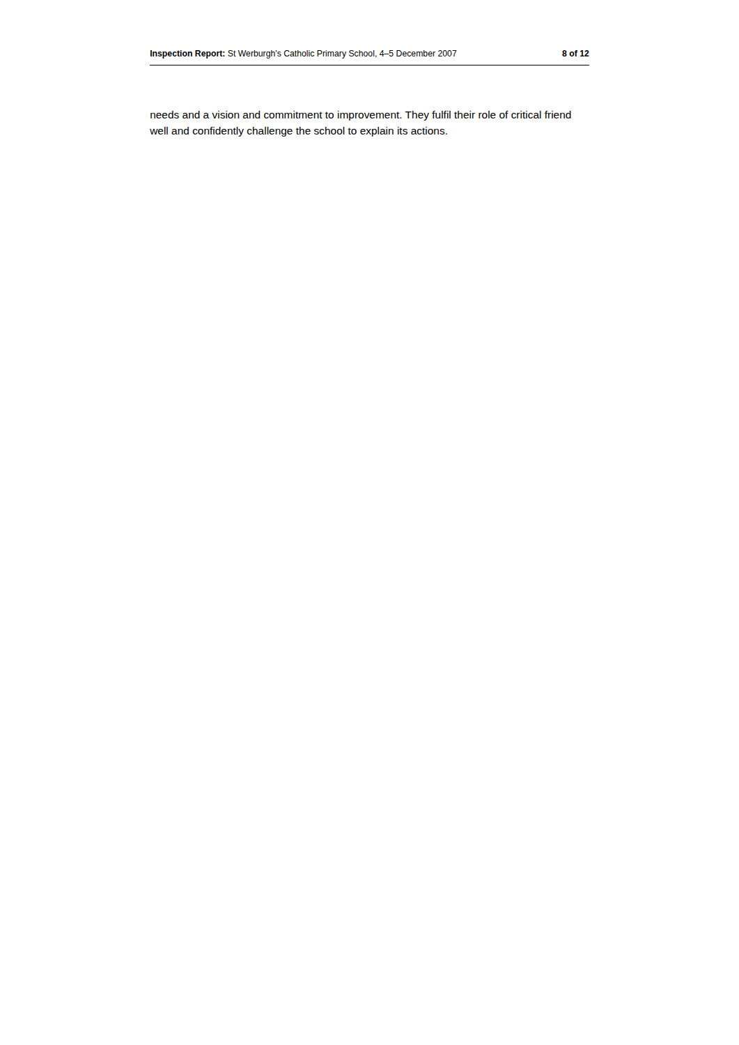Inspection Report: St Werburgh's Catholic Primary School, 4–5 December 2007
8 of 12
needs and a vision and commitment to improvement. They fulfil their role of critical friend well and confidently challenge the school to explain its actions.